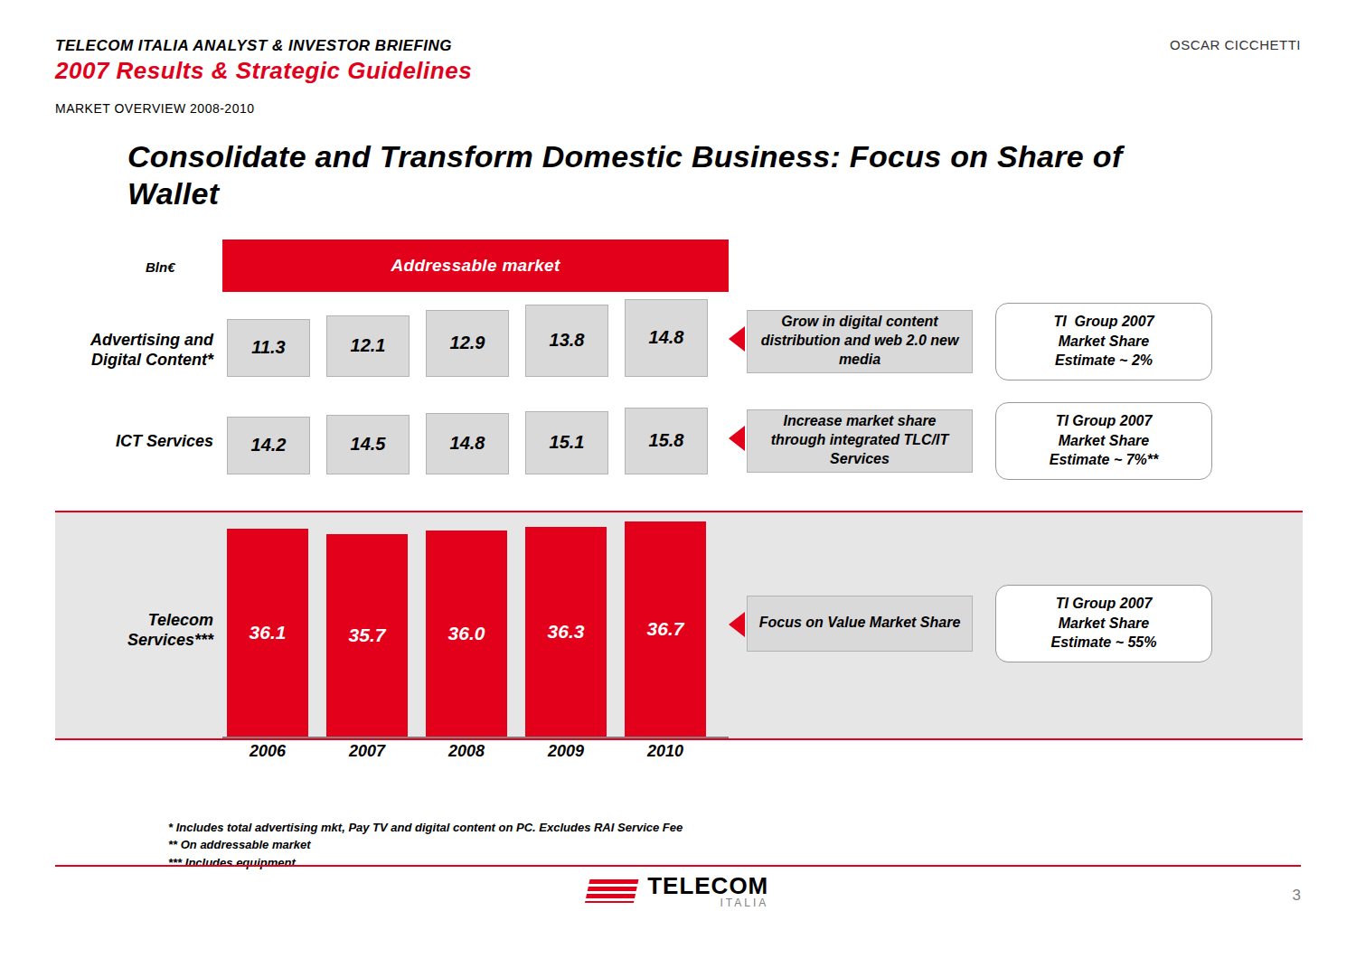Telecom Italia Analyst & Investor Briefing
2007 Results & Strategic Guidelines
OSCAR CICCHETTI
MARKET OVERVIEW 2008-2010
Consolidate and Transform Domestic Business: Focus on Share of Wallet
Bln€
Addressable market
Advertising and
Digital Content*
11.3
12.1
12.9
13.8
14.8
Grow in digital content distribution and web 2.0 new media
TI Group 2007
Market Share
Estimate ~ 2%
ICT Services
14.2
14.5
14.8
15.1
15.8
Increase market share through integrated TLC/IT Services
TI Group 2007
Market Share
Estimate ~ 7%**
Telecom
Services***
36.1
35.7
36.0
36.3
36.7
Focus on Value Market Share
TI Group 2007
Market Share
Estimate ~ 55%
2006
2007
2008
2009
2010
* Includes total advertising mkt, Pay TV and digital content on PC. Excludes RAI Service Fee
** On addressable market
*** Includes equipment
TELECOM ITALIA
3